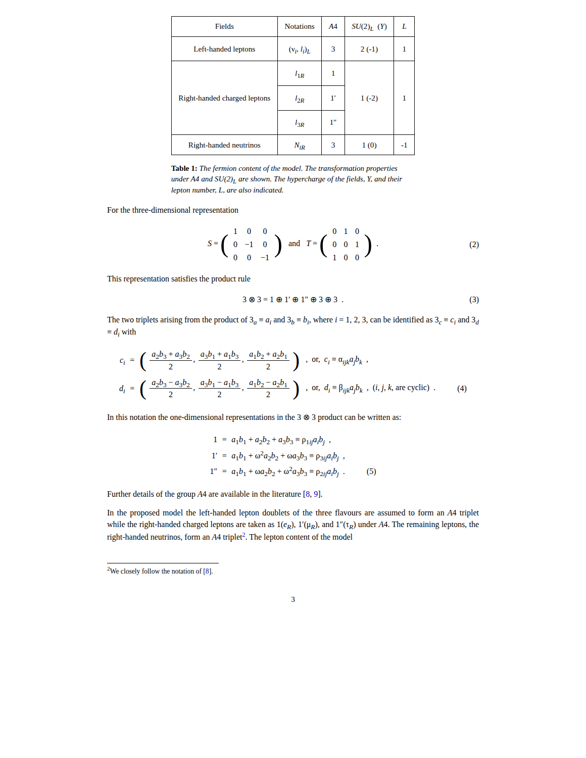Table 1: The fermion content of the model. The transformation properties under A 4 and SU (2) L are shown. The hypercharge of the fields, Y, and their lepton number, L, are also indicated.
| Fields | Notations | A 4 | SU (2) L ( Y ) | L |
| --- | --- | --- | --- | --- |
| Left-handed leptons | (ν i , l i ) L | 3 | 2 (-1) | 1 |
| Right-handed charged leptons | l 1 R | 1 | 1 (-2) | 1 |
| l 2 R | 1′ |
| l 3 R | 1″ |
| Right-handed neutrinos | N iR | 3 | 1 (0) | -1 |
For the three-dimensional representation
S = (
| 1 | 0 | 0 |
| 0 | −1 | 0 |
| 0 | 0 | −1 |
) and T = (
| 0 | 1 | 0 |
| 0 | 0 | 1 |
| 1 | 0 | 0 |
) . (2)
This representation satisfies the product rule
3 ⊗ 3 = 1 ⊕ 1′ ⊕ 1″ ⊕ 3 ⊕ 3 . (3)
The two triplets arising from the product of 3a ≡ ai and 3b ≡ bi, where i = 1, 2, 3, can be identified as 3c ≡ ci and 3d ≡ di with
| c i | = | ( a 2 b 3 + a 3 b 2 2 , a 3 b 1 + a 1 b 3 2 , a 1 b 2 + a 2 b 1 2 ) , or, c i ≡ α ijk a j b k , | |
| d i | = | ( a 2 b 3 − a 3 b 2 2 , a 3 b 1 − a 1 b 3 2 , a 1 b 2 − a 2 b 1 2 ) , or, d i ≡ β ijk a j b k , ( i , j , k , are cyclic) . | (4) |
In this notation the one-dimensional representations in the 3 ⊗ 3 product can be written as:
| 1 | = | a 1 b 1 + a 2 b 2 + a 3 b 3 ≡ ρ 1 ij a i b j , | |
| 1′ | = | a 1 b 1 + ω 2 a 2 b 2 + ω a 3 b 3 ≡ ρ 3 ij a i b j , | |
| 1″ | = | a 1 b 1 + ω a 2 b 2 + ω 2 a 3 b 3 ≡ ρ 2 ij a i b j . | (5) |
Further details of the group A4 are available in the literature [8, 9].
In the proposed model the left-handed lepton doublets of the three flavours are assumed to form an A4 triplet while the right-handed charged leptons are taken as 1(eR), 1′(μR), and 1″(τR) under A4. The remaining leptons, the right-handed neutrinos, form an A4 triplet2. The lepton content of the model
2We closely follow the notation of [8].
3